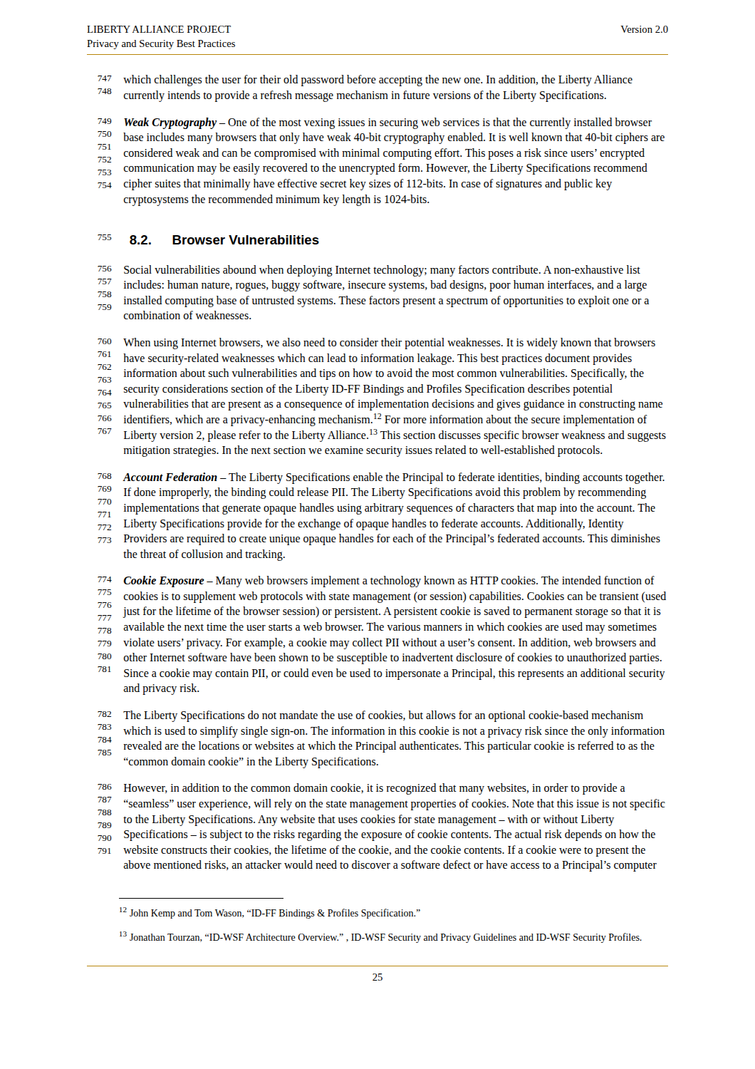LIBERTY ALLIANCE PROJECT Privacy and Security Best Practices
Version 2.0
747
748which challenges the user for their old password before accepting the new one. In addition, the Liberty Alliance currently intends to provide a refresh message mechanism in future versions of the Liberty Specifications.
749
750
751
752
753
754 Weak Cryptography – One of the most vexing issues in securing web services is that the currently installed browser base includes many browsers that only have weak 40-bit cryptography enabled. It is well known that 40-bit ciphers are considered weak and can be compromised with minimal computing effort. This poses a risk since users’ encrypted communication may be easily recovered to the unencrypted form. However, the Liberty Specifications recommend cipher suites that minimally have effective secret key sizes of 112-bits. In case of signatures and public key cryptosystems the recommended minimum key length is 1024-bits.
7558.2. Browser Vulnerabilities
756
757
758
759 Social vulnerabilities abound when deploying Internet technology; many factors contribute. A non-exhaustive list includes: human nature, rogues, buggy software, insecure systems, bad designs, poor human interfaces, and a large installed computing base of untrusted systems. These factors present a spectrum of opportunities to exploit one or a combination of weaknesses.
760
761
762
763
764
765
766
767 When using Internet browsers, we also need to consider their potential weaknesses. It is widely known that browsers have security-related weaknesses which can lead to information leakage. This best practices document provides information about such vulnerabilities and tips on how to avoid the most common vulnerabilities. Specifically, the security considerations section of the Liberty ID-FF Bindings and Profiles Specification describes potential vulnerabilities that are present as a consequence of implementation decisions and gives guidance in constructing name identifiers, which are a privacy-enhancing mechanism.12 For more information about the secure implementation of Liberty version 2, please refer to the Liberty Alliance.13 This section discusses specific browser weakness and suggests mitigation strategies. In the next section we examine security issues related to well-established protocols.
768
769
770
771
772
773 Account Federation – The Liberty Specifications enable the Principal to federate identities, binding accounts together. If done improperly, the binding could release PII. The Liberty Specifications avoid this problem by recommending implementations that generate opaque handles using arbitrary sequences of characters that map into the account. The Liberty Specifications provide for the exchange of opaque handles to federate accounts. Additionally, Identity Providers are required to create unique opaque handles for each of the Principal’s federated accounts. This diminishes the threat of collusion and tracking.
774
775
776
777
778
779
780
781 Cookie Exposure – Many web browsers implement a technology known as HTTP cookies. The intended function of cookies is to supplement web protocols with state management (or session) capabilities. Cookies can be transient (used just for the lifetime of the browser session) or persistent. A persistent cookie is saved to permanent storage so that it is available the next time the user starts a web browser. The various manners in which cookies are used may sometimes violate users’ privacy. For example, a cookie may collect PII without a user’s consent. In addition, web browsers and other Internet software have been shown to be susceptible to inadvertent disclosure of cookies to unauthorized parties. Since a cookie may contain PII, or could even be used to impersonate a Principal, this represents an additional security and privacy risk.
782
783
784
785 The Liberty Specifications do not mandate the use of cookies, but allows for an optional cookie-based mechanism which is used to simplify single sign-on. The information in this cookie is not a privacy risk since the only information revealed are the locations or websites at which the Principal authenticates. This particular cookie is referred to as the “common domain cookie” in the Liberty Specifications.
786
787
788
789
790
791 However, in addition to the common domain cookie, it is recognized that many websites, in order to provide a “seamless” user experience, will rely on the state management properties of cookies. Note that this issue is not specific to the Liberty Specifications. Any website that uses cookies for state management – with or without Liberty Specifications – is subject to the risks regarding the exposure of cookie contents. The actual risk depends on how the website constructs their cookies, the lifetime of the cookie, and the cookie contents. If a cookie were to present the above mentioned risks, an attacker would need to discover a software defect or have access to a Principal’s computer
12 John Kemp and Tom Wason, “ID-FF Bindings & Profiles Specification.”
13 Jonathan Tourzan, “ID-WSF Architecture Overview.” , ID-WSF Security and Privacy Guidelines and ID-WSF Security Profiles.
25